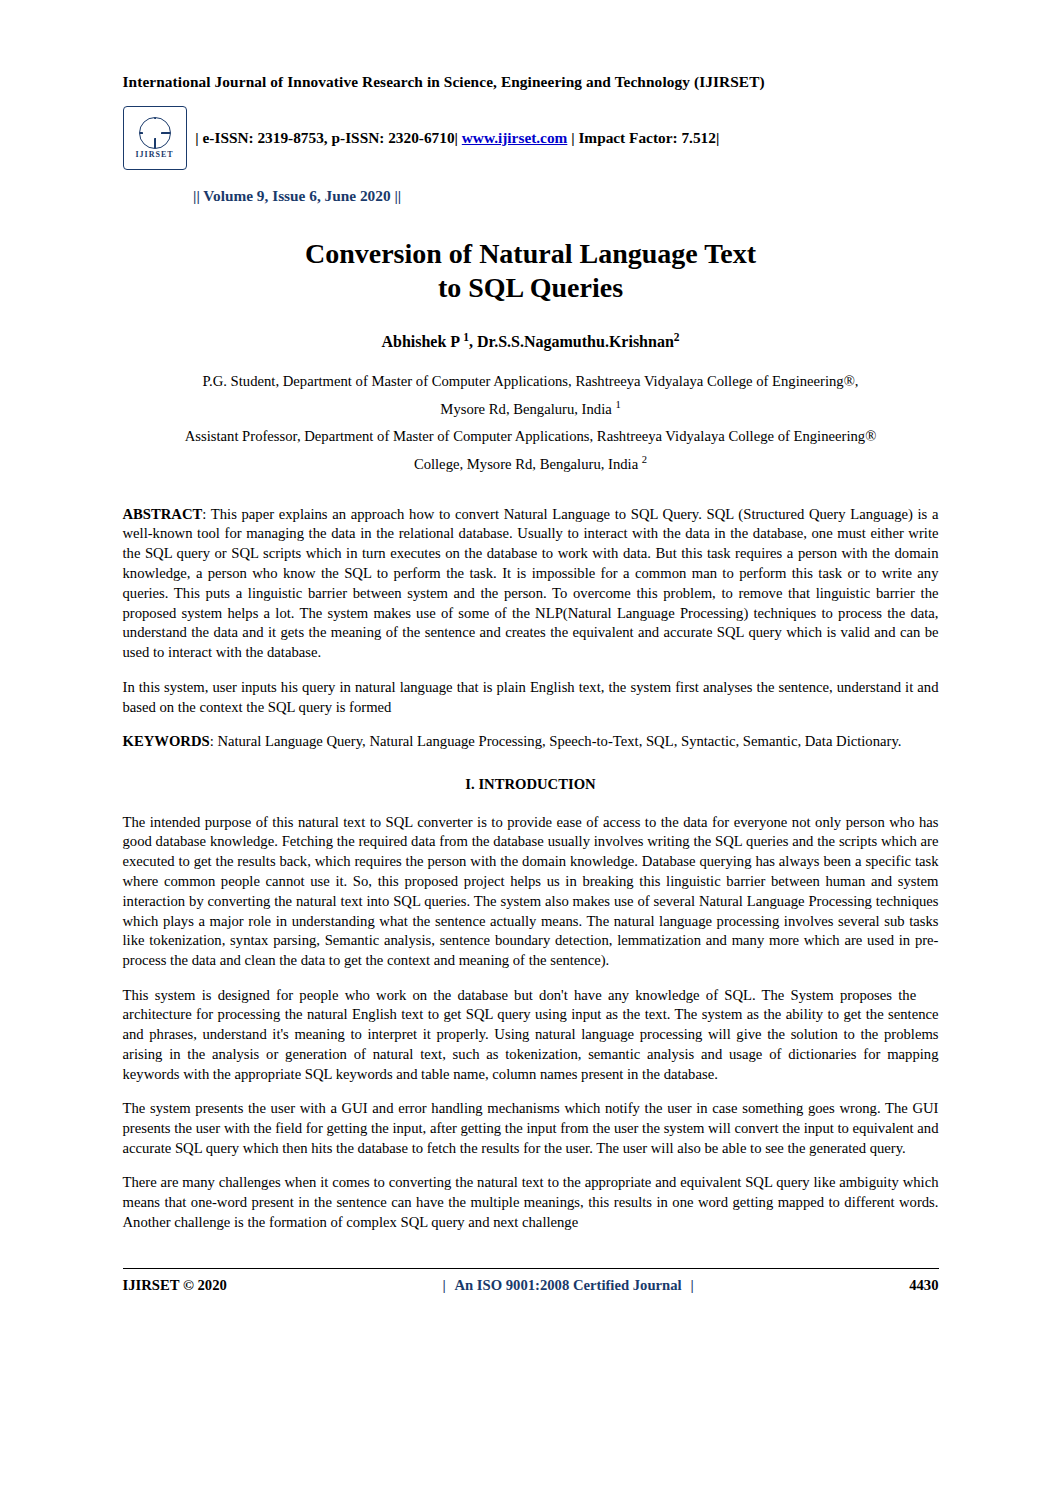International Journal of Innovative Research in Science, Engineering and Technology (IJIRSET)
IJIRSET
| e-ISSN: 2319-8753, p-ISSN: 2320-6710| www.ijirset.com | Impact Factor: 7.512|
|| Volume 9, Issue 6, June 2020 ||
Conversion of Natural Language Text
to SQL Queries
Abhishek P 1, Dr.S.S.Nagamuthu.Krishnan2
P.G. Student, Department of Master of Computer Applications, Rashtreeya Vidyalaya College of Engineering®,
Mysore Rd, Bengaluru, India 1
Assistant Professor, Department of Master of Computer Applications, Rashtreeya Vidyalaya College of Engineering®
College, Mysore Rd, Bengaluru, India 2
ABSTRACT: This paper explains an approach how to convert Natural Language to SQL Query. SQL (Structured Query Language) is a well-known tool for managing the data in the relational database. Usually to interact with the data in the database, one must either write the SQL query or SQL scripts which in turn executes on the database to work with data. But this task requires a person with the domain knowledge, a person who know the SQL to perform the task. It is impossible for a common man to perform this task or to write any queries. This puts a linguistic barrier between system and the person. To overcome this problem, to remove that linguistic barrier the proposed system helps a lot. The system makes use of some of the NLP(Natural Language Processing) techniques to process the data, understand the data and it gets the meaning of the sentence and creates the equivalent and accurate SQL query which is valid and can be used to interact with the database.
In this system, user inputs his query in natural language that is plain English text, the system first analyses the sentence, understand it and based on the context the SQL query is formed
KEYWORDS: Natural Language Query, Natural Language Processing, Speech-to-Text, SQL, Syntactic, Semantic, Data Dictionary.
I. INTRODUCTION
The intended purpose of this natural text to SQL converter is to provide ease of access to the data for everyone not only person who has good database knowledge. Fetching the required data from the database usually involves writing the SQL queries and the scripts which are executed to get the results back, which requires the person with the domain knowledge. Database querying has always been a specific task where common people cannot use it. So, this proposed project helps us in breaking this linguistic barrier between human and system interaction by converting the natural text into SQL queries. The system also makes use of several Natural Language Processing techniques which plays a major role in understanding what the sentence actually means. The natural language processing involves several sub tasks like tokenization, syntax parsing, Semantic analysis, sentence boundary detection, lemmatization and many more which are used in pre-process the data and clean the data to get the context and meaning of the sentence).
This system is designed for people who work on the database but don't have any knowledge of SQL. The System proposes the architecture for processing the natural English text to get SQL query using input as the text. The system as the ability to get the sentence and phrases, understand it's meaning to interpret it properly. Using natural language processing will give the solution to the problems arising in the analysis or generation of natural text, such as tokenization, semantic analysis and usage of dictionaries for mapping keywords with the appropriate SQL keywords and table name, column names present in the database.
The system presents the user with a GUI and error handling mechanisms which notify the user in case something goes wrong. The GUI presents the user with the field for getting the input, after getting the input from the user the system will convert the input to equivalent and accurate SQL query which then hits the database to fetch the results for the user. The user will also be able to see the generated query.
There are many challenges when it comes to converting the natural text to the appropriate and equivalent SQL query like ambiguity which means that one-word present in the sentence can have the multiple meanings, this results in one word getting mapped to different words. Another challenge is the formation of complex SQL query and next challenge
IJIRSET © 2020 |An ISO 9001:2008 Certified Journal| 4430